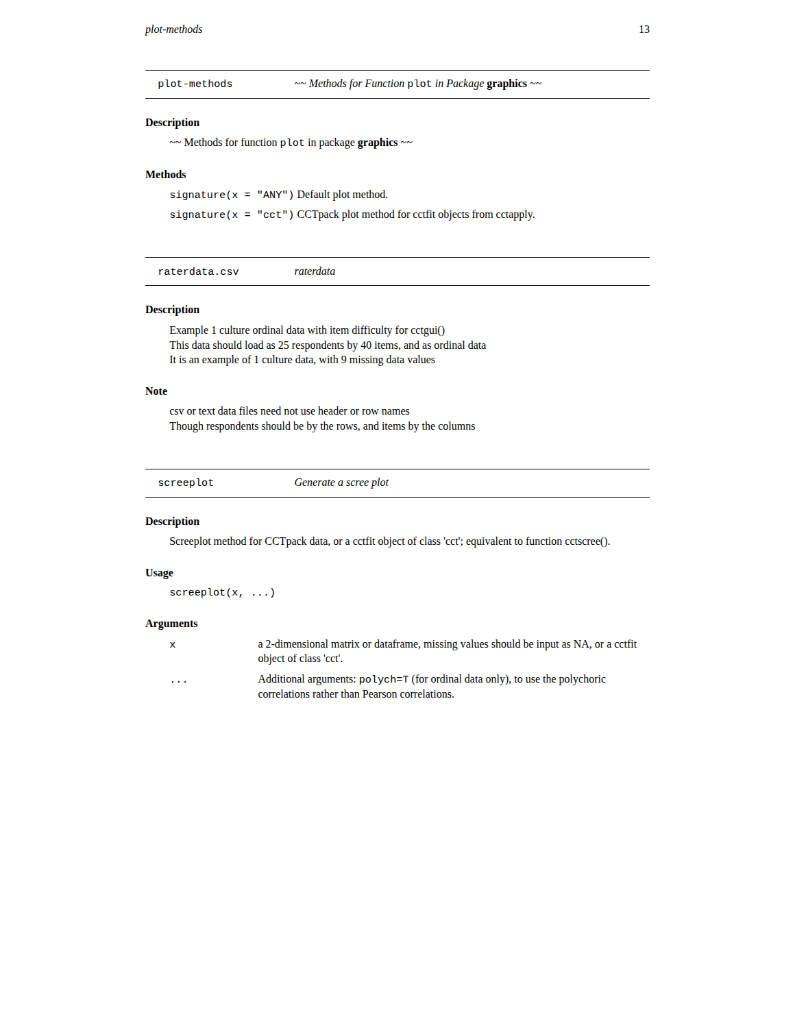plot-methods 13
plot-methods ~~ Methods for Function plot in Package graphics ~~
Description
~~ Methods for function plot in package graphics ~~
Methods
signature(x = "ANY")
Default plot method.
signature(x = "cct")
CCTpack plot method for cctfit objects from cctapply.
raterdata.csv raterdata
Description
Example 1 culture ordinal data with item difficulty for cctgui()
This data should load as 25 respondents by 40 items, and as ordinal data
It is an example of 1 culture data, with 9 missing data values
Note
csv or text data files need not use header or row names
Though respondents should be by the rows, and items by the columns
screeplot Generate a scree plot
Description
Screeplot method for CCTpack data, or a cctfit object of class 'cct'; equivalent to function cctscree().
Usage
screeplot(x, ...)
Arguments
x
a 2-dimensional matrix or dataframe, missing values should be input as NA, or a cctfit object of class 'cct'.
...
Additional arguments: polych=T (for ordinal data only), to use the polychoric correlations rather than Pearson correlations.